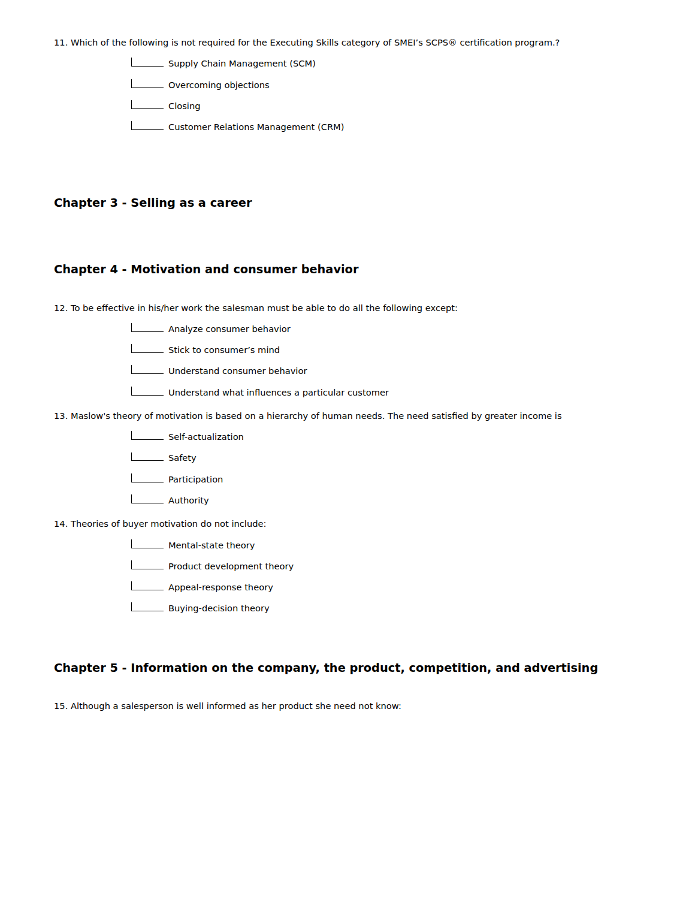11. Which of the following is not required for the Executing Skills category of SMEI’s SCPS® certification program.?
Supply Chain Management (SCM)
Overcoming objections
Closing
Customer Relations Management (CRM)
Chapter 3 - Selling as a career
Chapter 4 - Motivation and consumer behavior
12. To be effective in his/her work the salesman must be able to do all the following except:
Analyze consumer behavior
Stick to consumer’s mind
Understand consumer behavior
Understand what influences a particular customer
13. Maslow's theory of motivation is based on a hierarchy of human needs. The need satisfied by greater income is
Self-actualization
Safety
Participation
Authority
14. Theories of buyer motivation do not include:
Mental-state theory
Product development theory
Appeal-response theory
Buying-decision theory
Chapter 5 - Information on the company, the product, competition, and advertising
15. Although a salesperson is well informed as her product she need not know: